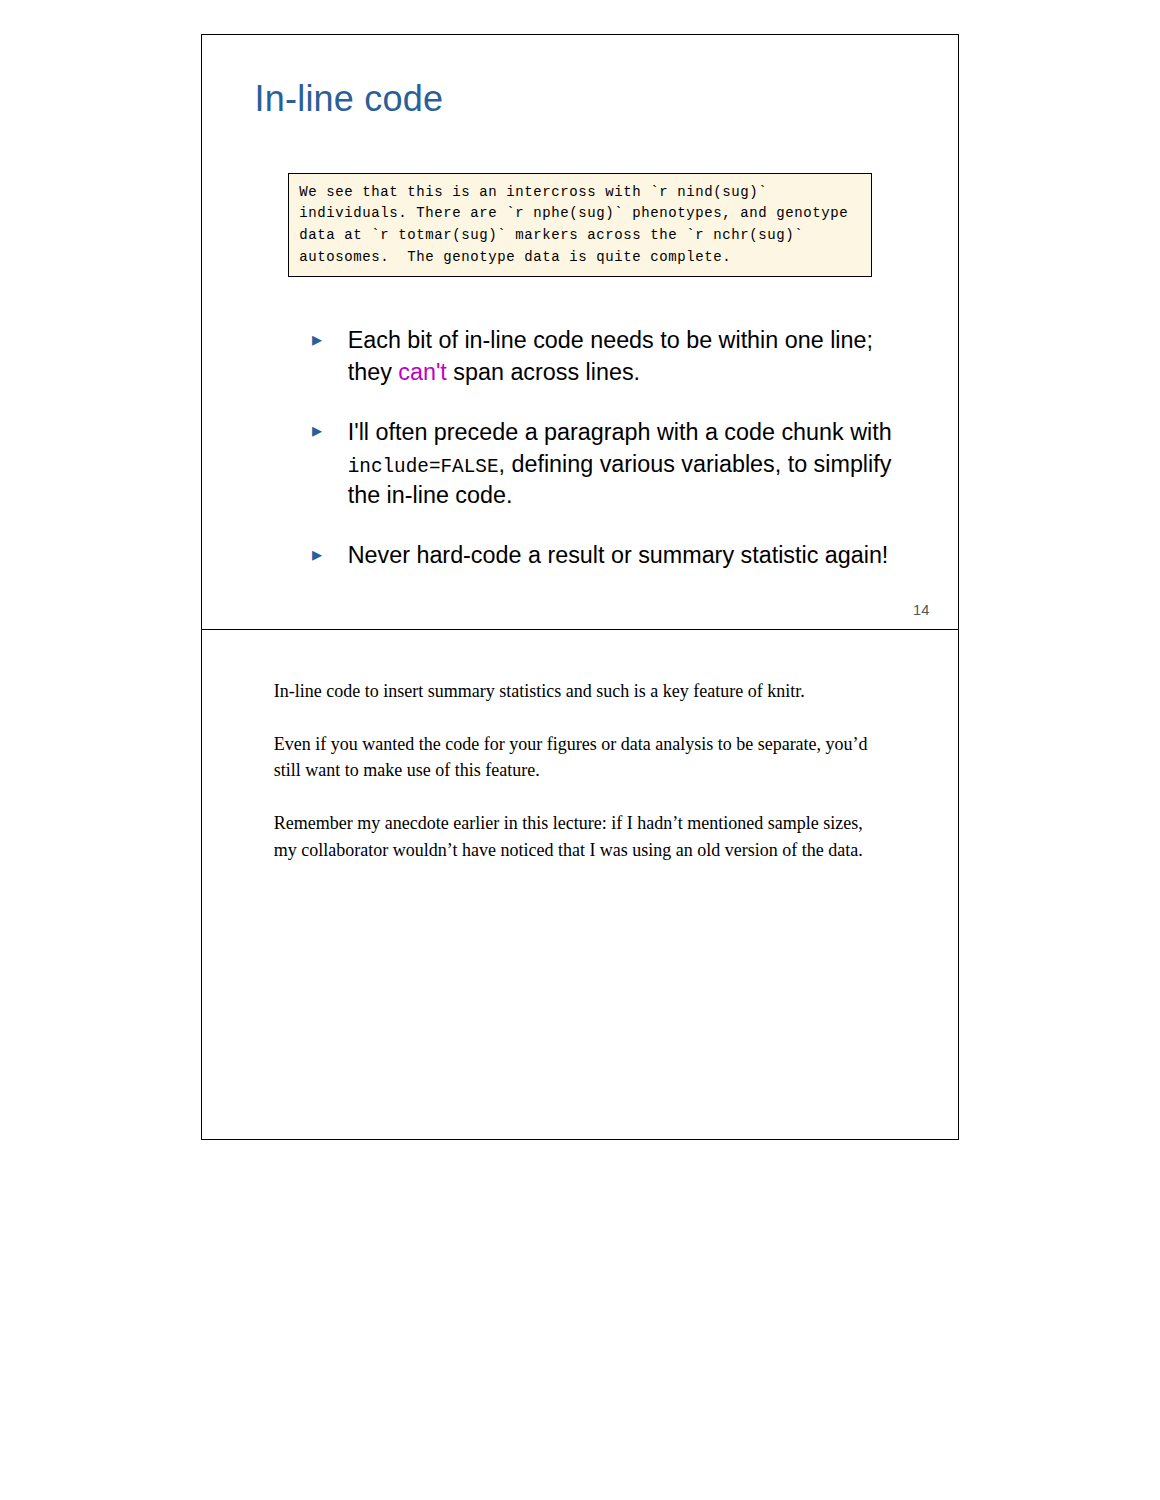In-line code
We see that this is an intercross with `r nind(sug)` individuals. There are `r nphe(sug)` phenotypes, and genotype data at `r totmar(sug)` markers across the `r nchr(sug)` autosomes. The genotype data is quite complete.
Each bit of in-line code needs to be within one line; they can't span across lines.
I'll often precede a paragraph with a code chunk with include=FALSE, defining various variables, to simplify the in-line code.
Never hard-code a result or summary statistic again!
14
In-line code to insert summary statistics and such is a key feature of knitr.
Even if you wanted the code for your figures or data analysis to be separate, you’d still want to make use of this feature.
Remember my anecdote earlier in this lecture: if I hadn’t mentioned sample sizes, my collaborator wouldn’t have noticed that I was using an old version of the data.